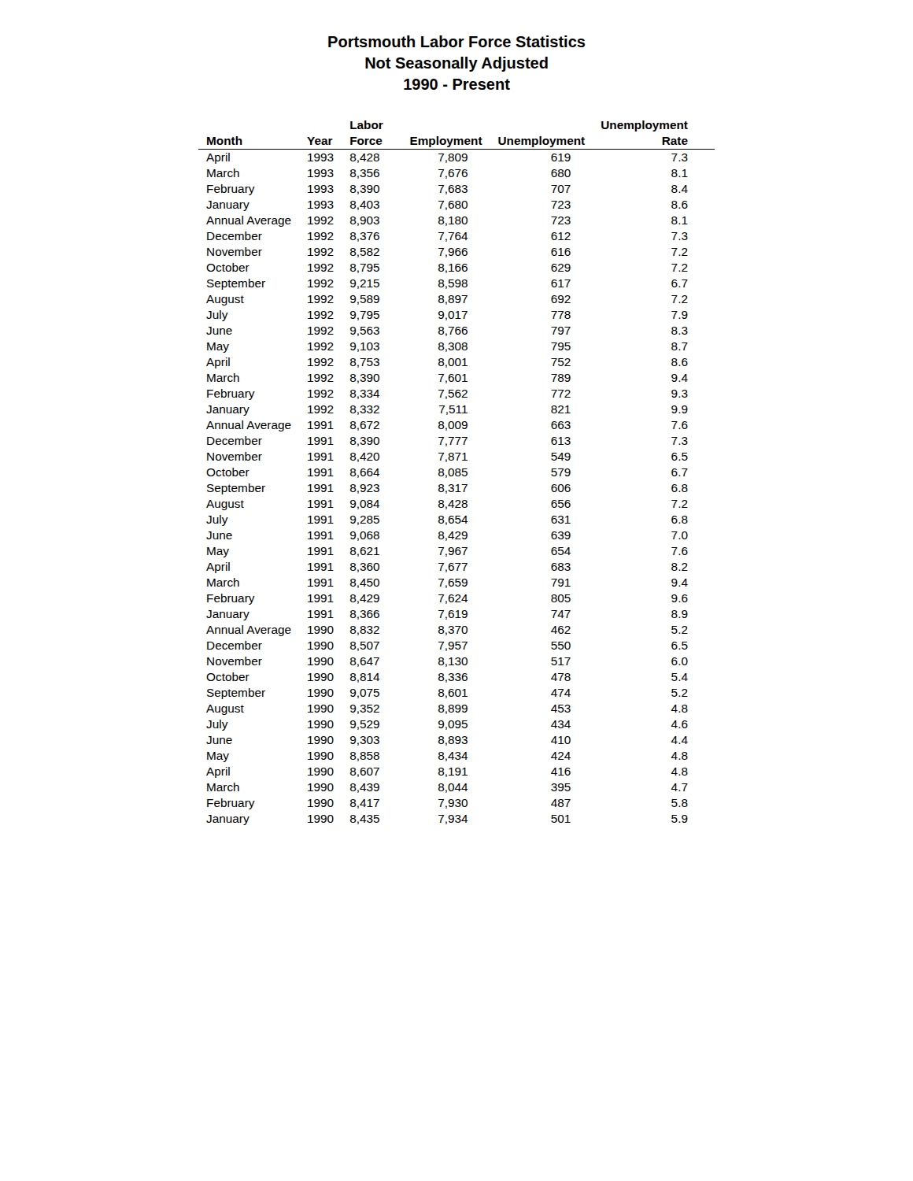Portsmouth Labor Force Statistics
Not Seasonally Adjusted
1990 - Present
| | | Labor | | | Unemployment |
| --- | --- | --- | --- | --- | --- |
| Month | Year | Force | Employment | Unemployment | Rate |
| April | 1993 | 8,428 | 7,809 | 619 | 7.3 |
| March | 1993 | 8,356 | 7,676 | 680 | 8.1 |
| February | 1993 | 8,390 | 7,683 | 707 | 8.4 |
| January | 1993 | 8,403 | 7,680 | 723 | 8.6 |
| Annual Average | 1992 | 8,903 | 8,180 | 723 | 8.1 |
| December | 1992 | 8,376 | 7,764 | 612 | 7.3 |
| November | 1992 | 8,582 | 7,966 | 616 | 7.2 |
| October | 1992 | 8,795 | 8,166 | 629 | 7.2 |
| September | 1992 | 9,215 | 8,598 | 617 | 6.7 |
| August | 1992 | 9,589 | 8,897 | 692 | 7.2 |
| July | 1992 | 9,795 | 9,017 | 778 | 7.9 |
| June | 1992 | 9,563 | 8,766 | 797 | 8.3 |
| May | 1992 | 9,103 | 8,308 | 795 | 8.7 |
| April | 1992 | 8,753 | 8,001 | 752 | 8.6 |
| March | 1992 | 8,390 | 7,601 | 789 | 9.4 |
| February | 1992 | 8,334 | 7,562 | 772 | 9.3 |
| January | 1992 | 8,332 | 7,511 | 821 | 9.9 |
| Annual Average | 1991 | 8,672 | 8,009 | 663 | 7.6 |
| December | 1991 | 8,390 | 7,777 | 613 | 7.3 |
| November | 1991 | 8,420 | 7,871 | 549 | 6.5 |
| October | 1991 | 8,664 | 8,085 | 579 | 6.7 |
| September | 1991 | 8,923 | 8,317 | 606 | 6.8 |
| August | 1991 | 9,084 | 8,428 | 656 | 7.2 |
| July | 1991 | 9,285 | 8,654 | 631 | 6.8 |
| June | 1991 | 9,068 | 8,429 | 639 | 7.0 |
| May | 1991 | 8,621 | 7,967 | 654 | 7.6 |
| April | 1991 | 8,360 | 7,677 | 683 | 8.2 |
| March | 1991 | 8,450 | 7,659 | 791 | 9.4 |
| February | 1991 | 8,429 | 7,624 | 805 | 9.6 |
| January | 1991 | 8,366 | 7,619 | 747 | 8.9 |
| Annual Average | 1990 | 8,832 | 8,370 | 462 | 5.2 |
| December | 1990 | 8,507 | 7,957 | 550 | 6.5 |
| November | 1990 | 8,647 | 8,130 | 517 | 6.0 |
| October | 1990 | 8,814 | 8,336 | 478 | 5.4 |
| September | 1990 | 9,075 | 8,601 | 474 | 5.2 |
| August | 1990 | 9,352 | 8,899 | 453 | 4.8 |
| July | 1990 | 9,529 | 9,095 | 434 | 4.6 |
| June | 1990 | 9,303 | 8,893 | 410 | 4.4 |
| May | 1990 | 8,858 | 8,434 | 424 | 4.8 |
| April | 1990 | 8,607 | 8,191 | 416 | 4.8 |
| March | 1990 | 8,439 | 8,044 | 395 | 4.7 |
| February | 1990 | 8,417 | 7,930 | 487 | 5.8 |
| January | 1990 | 8,435 | 7,934 | 501 | 5.9 |